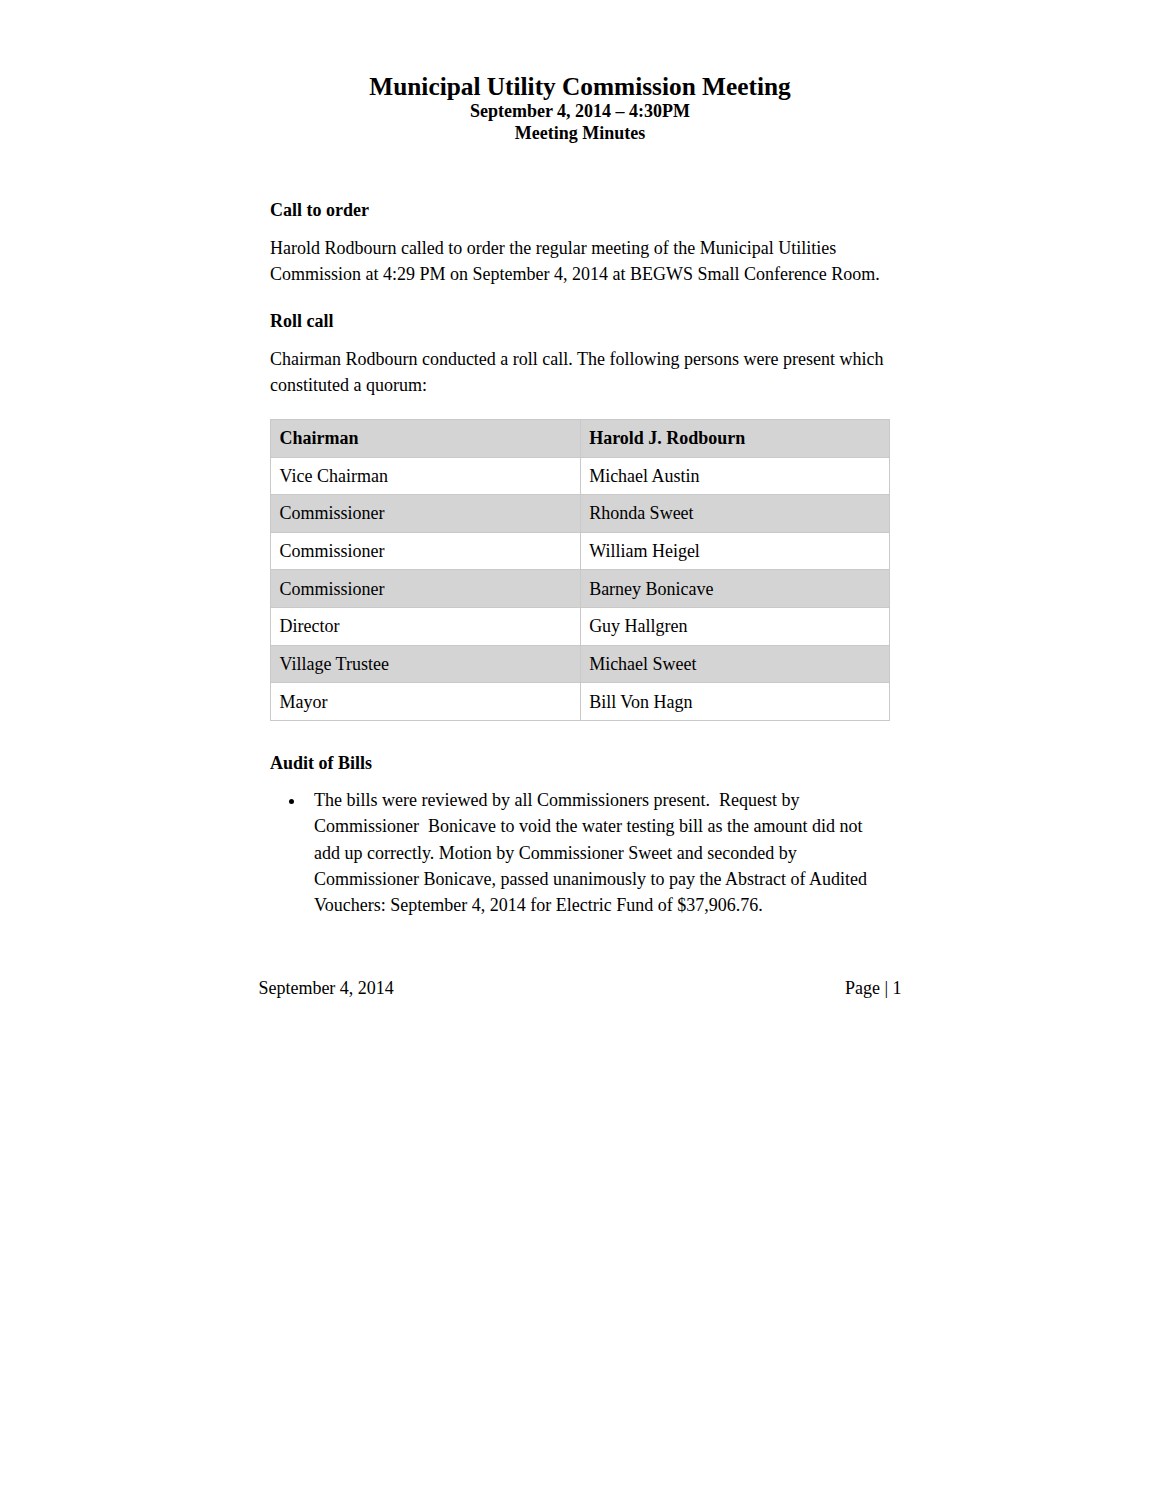Municipal Utility Commission Meeting
September 4, 2014 – 4:30PM
Meeting Minutes
Call to order
Harold Rodbourn called to order the regular meeting of the Municipal Utilities Commission at 4:29 PM on September 4, 2014 at BEGWS Small Conference Room.
Roll call
Chairman Rodbourn conducted a roll call. The following persons were present which constituted a quorum:
| Chairman | Harold J. Rodbourn |
| Vice Chairman | Michael Austin |
| Commissioner | Rhonda Sweet |
| Commissioner | William Heigel |
| Commissioner | Barney Bonicave |
| Director | Guy Hallgren |
| Village Trustee | Michael Sweet |
| Mayor | Bill Von Hagn |
Audit of Bills
The bills were reviewed by all Commissioners present. Request by Commissioner Bonicave to void the water testing bill as the amount did not add up correctly. Motion by Commissioner Sweet and seconded by Commissioner Bonicave, passed unanimously to pay the Abstract of Audited Vouchers: September 4, 2014 for Electric Fund of $37,906.76.
September 4, 2014
Page | 1